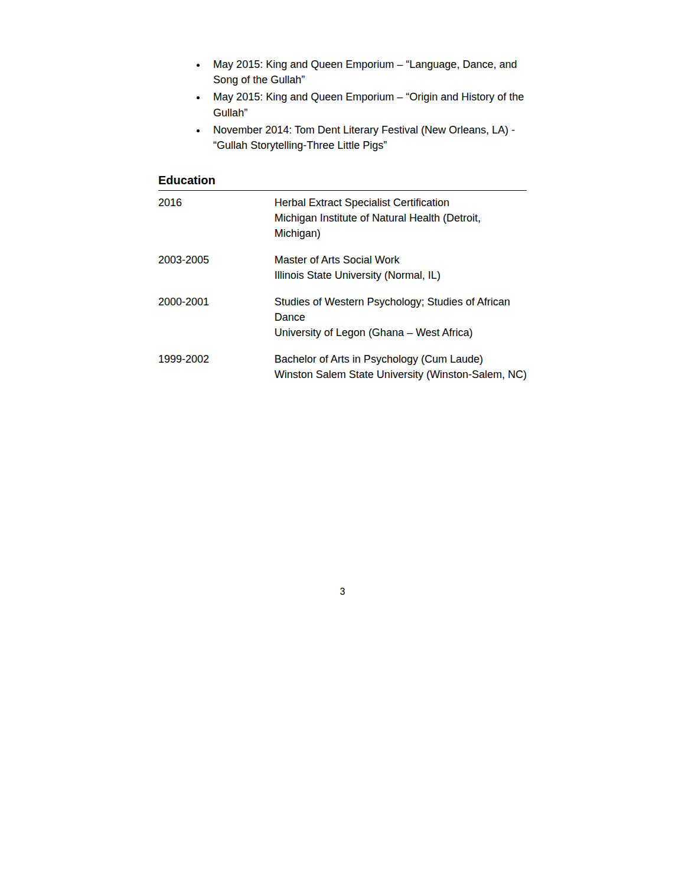May 2015: King and Queen Emporium – “Language, Dance, and Song of the Gullah”
May 2015: King and Queen Emporium – “Origin and History of the Gullah”
November 2014: Tom Dent Literary Festival (New Orleans, LA) - “Gullah Storytelling-Three Little Pigs”
Education
| 2016 | Herbal Extract Specialist Certification Michigan Institute of Natural Health (Detroit, Michigan) |
| 2003-2005 | Master of Arts Social Work Illinois State University (Normal, IL) |
| 2000-2001 | Studies of Western Psychology; Studies of African Dance University of Legon (Ghana – West Africa) |
| 1999-2002 | Bachelor of Arts in Psychology (Cum Laude) Winston Salem State University (Winston-Salem, NC) |
3